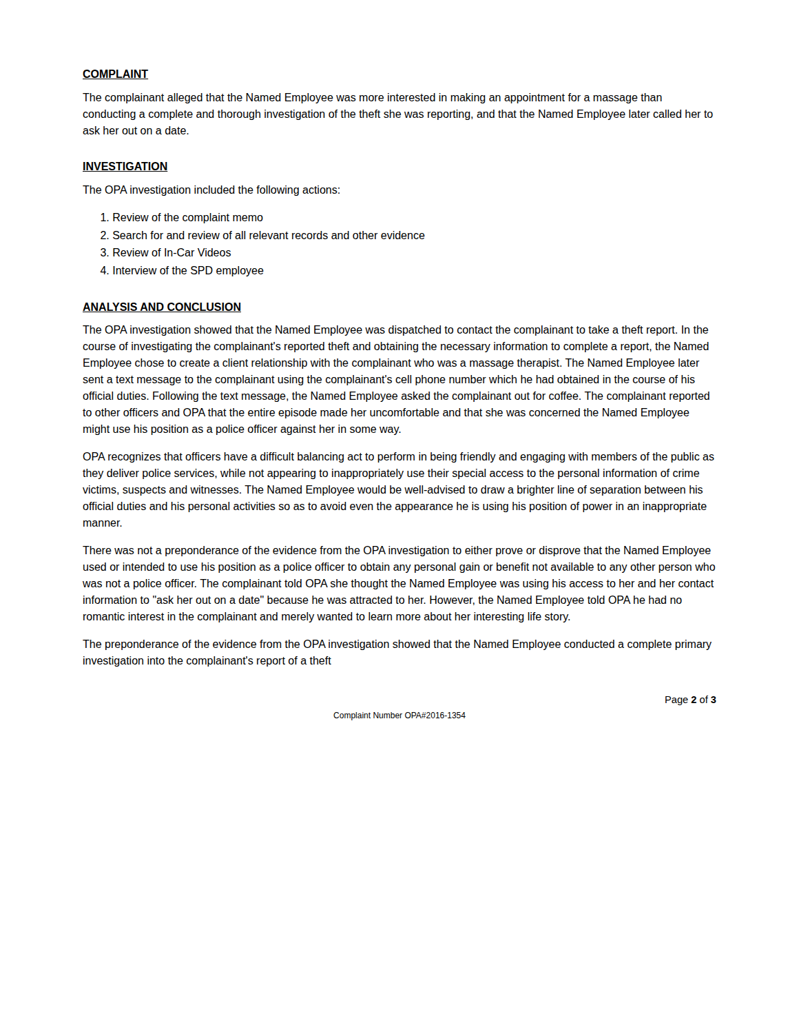COMPLAINT
The complainant alleged that the Named Employee was more interested in making an appointment for a massage than conducting a complete and thorough investigation of the theft she was reporting, and that the Named Employee later called her to ask her out on a date.
INVESTIGATION
The OPA investigation included the following actions:
Review of the complaint memo
Search for and review of all relevant records and other evidence
Review of In-Car Videos
Interview of the SPD employee
ANALYSIS AND CONCLUSION
The OPA investigation showed that the Named Employee was dispatched to contact the complainant to take a theft report. In the course of investigating the complainant's reported theft and obtaining the necessary information to complete a report, the Named Employee chose to create a client relationship with the complainant who was a massage therapist. The Named Employee later sent a text message to the complainant using the complainant's cell phone number which he had obtained in the course of his official duties. Following the text message, the Named Employee asked the complainant out for coffee. The complainant reported to other officers and OPA that the entire episode made her uncomfortable and that she was concerned the Named Employee might use his position as a police officer against her in some way.
OPA recognizes that officers have a difficult balancing act to perform in being friendly and engaging with members of the public as they deliver police services, while not appearing to inappropriately use their special access to the personal information of crime victims, suspects and witnesses. The Named Employee would be well-advised to draw a brighter line of separation between his official duties and his personal activities so as to avoid even the appearance he is using his position of power in an inappropriate manner.
There was not a preponderance of the evidence from the OPA investigation to either prove or disprove that the Named Employee used or intended to use his position as a police officer to obtain any personal gain or benefit not available to any other person who was not a police officer. The complainant told OPA she thought the Named Employee was using his access to her and her contact information to "ask her out on a date" because he was attracted to her. However, the Named Employee told OPA he had no romantic interest in the complainant and merely wanted to learn more about her interesting life story.
The preponderance of the evidence from the OPA investigation showed that the Named Employee conducted a complete primary investigation into the complainant's report of a theft
Page 2 of 3
Complaint Number OPA#2016-1354